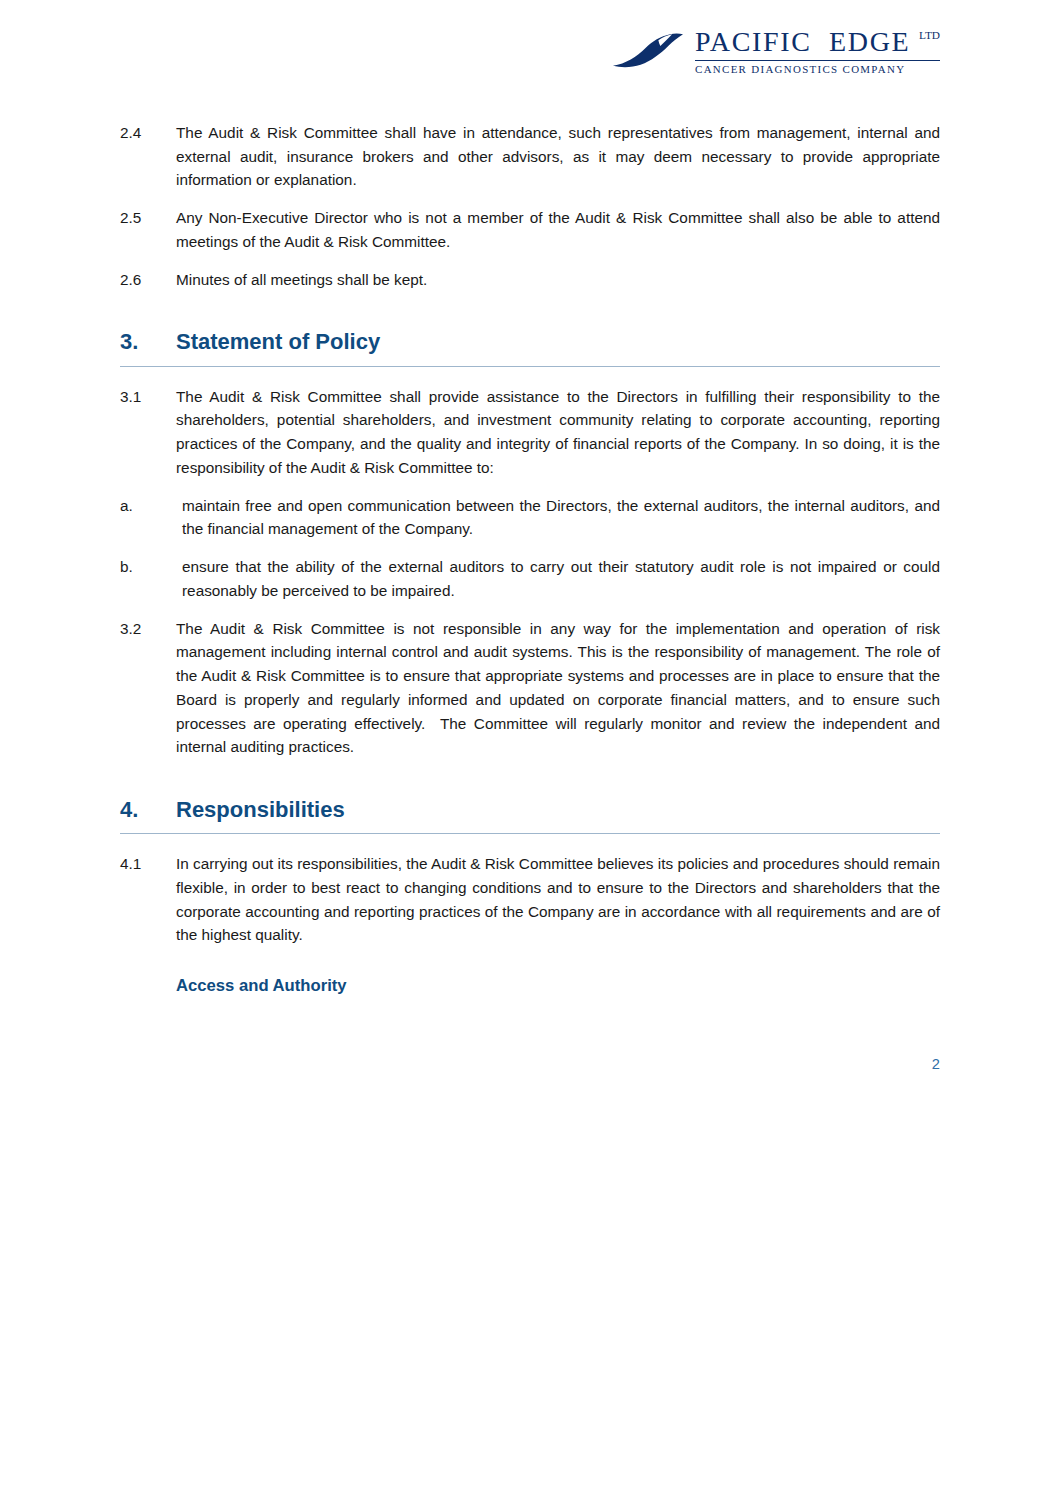PACIFIC EDGE LTD
CANCER DIAGNOSTICS COMPANY
2.4 The Audit & Risk Committee shall have in attendance, such representatives from management, internal and external audit, insurance brokers and other advisors, as it may deem necessary to provide appropriate information or explanation.
2.5 Any Non-Executive Director who is not a member of the Audit & Risk Committee shall also be able to attend meetings of the Audit & Risk Committee.
2.6 Minutes of all meetings shall be kept.
3. Statement of Policy
3.1 The Audit & Risk Committee shall provide assistance to the Directors in fulfilling their responsibility to the shareholders, potential shareholders, and investment community relating to corporate accounting, reporting practices of the Company, and the quality and integrity of financial reports of the Company. In so doing, it is the responsibility of the Audit & Risk Committee to:
a. maintain free and open communication between the Directors, the external auditors, the internal auditors, and the financial management of the Company.
b. ensure that the ability of the external auditors to carry out their statutory audit role is not impaired or could reasonably be perceived to be impaired.
3.2 The Audit & Risk Committee is not responsible in any way for the implementation and operation of risk management including internal control and audit systems. This is the responsibility of management. The role of the Audit & Risk Committee is to ensure that appropriate systems and processes are in place to ensure that the Board is properly and regularly informed and updated on corporate financial matters, and to ensure such processes are operating effectively. The Committee will regularly monitor and review the independent and internal auditing practices.
4. Responsibilities
4.1 In carrying out its responsibilities, the Audit & Risk Committee believes its policies and procedures should remain flexible, in order to best react to changing conditions and to ensure to the Directors and shareholders that the corporate accounting and reporting practices of the Company are in accordance with all requirements and are of the highest quality.
Access and Authority
2